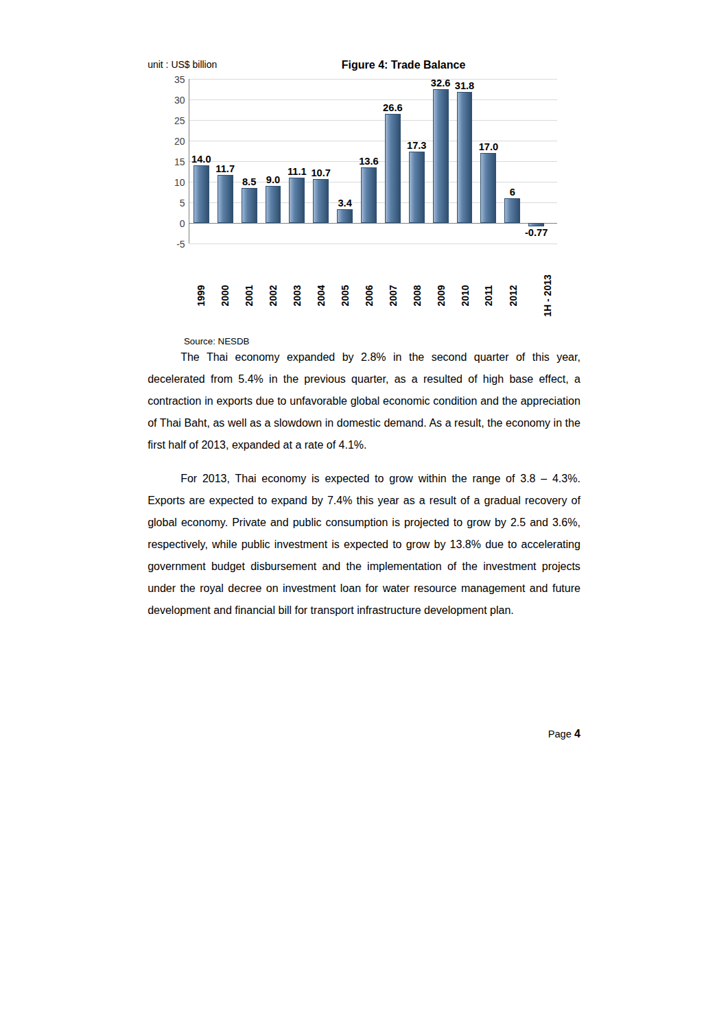unit : US$ billion
Figure 4: Trade Balance
35
30
25
20
15
10
5
0
-5
14.0
11.7
8.5
9.0
11.1
10.7
3.4
13.6
26.6
17.3
32.6
31.8
17.0
6
-0.77
1999
2000
2001
2002
2003
2004
2005
2006
2007
2008
2009
2010
2011
2012
1H - 2013
Source: NESDB
The Thai economy expanded by 2.8% in the second quarter of this year, decelerated from 5.4% in the previous quarter, as a resulted of high base effect, a contraction in exports due to unfavorable global economic condition and the appreciation of Thai Baht, as well as a slowdown in domestic demand. As a result, the economy in the first half of 2013, expanded at a rate of 4.1%.
For 2013, Thai economy is expected to grow within the range of 3.8 – 4.3%. Exports are expected to expand by 7.4% this year as a result of a gradual recovery of global economy. Private and public consumption is projected to grow by 2.5 and 3.6%, respectively, while public investment is expected to grow by 13.8% due to accelerating government budget disbursement and the implementation of the investment projects under the royal decree on investment loan for water resource management and future development and financial bill for transport infrastructure development plan.
Page 4